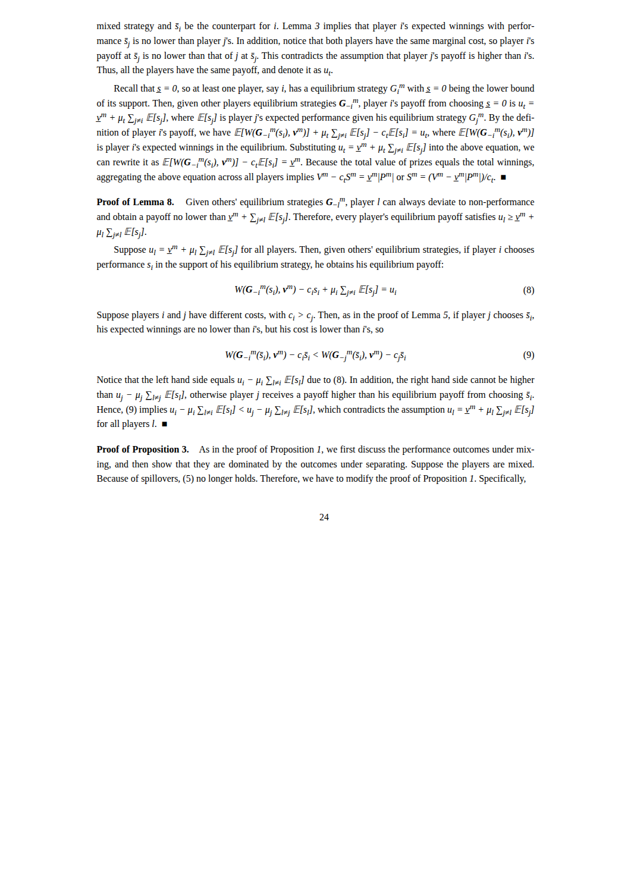mixed strategy and s̄i be the counterpart for i. Lemma 3 implies that player i's expected winnings with performance s̄j is no lower than player j's. In addition, notice that both players have the same marginal cost, so player i's payoff at s̄j is no lower than that of j at s̄j. This contradicts the assumption that player j's payoff is higher than i's. Thus, all the players have the same payoff, and denote it as ut.
Recall that s̲ = 0, so at least one player, say i, has a equilibrium strategy Gim with s̲ = 0 being the lower bound of its support. Then, given other players equilibrium strategies G−im, player i's payoff from choosing s̲ = 0 is ut = v̲m + μt ∑j≠i 𝔼[sj], where 𝔼[sj] is player j's expected performance given his equilibrium strategy Gjm. By the definition of player i's payoff, we have 𝔼[W(G−im(si), vm)] + μt ∑j≠i 𝔼[sj] − ct𝔼[si] = ut, where 𝔼[W(G−im(si), vm)] is player i's expected winnings in the equilibrium. Substituting ut = v̲m + μt ∑j≠i 𝔼[sj] into the above equation, we can rewrite it as 𝔼[W(G−im(si), vm)] − ct𝔼[si] = v̲m. Because the total value of prizes equals the total winnings, aggregating the above equation across all players implies Vm − ctSm = v̲m|Pm| or Sm = (Vm − v̲m|Pm|)/ct. ■
Proof of Lemma 8. Given others' equilibrium strategies G−lm, player l can always deviate to non-performance and obtain a payoff no lower than v̲m + ∑j≠l 𝔼[sj]. Therefore, every player's equilibrium payoff satisfies ul ≥ v̲m + μl ∑j≠l 𝔼[sj].
Suppose ul = v̲m + μl ∑j≠l 𝔼[sj] for all players. Then, given others' equilibrium strategies, if player i chooses performance si in the support of his equilibrium strategy, he obtains his equilibrium payoff:
W(G−im(si), vm) − cisi + μi ∑j≠i 𝔼[sj] = ui (8)
Suppose players i and j have different costs, with ci > cj. Then, as in the proof of Lemma 5, if player j chooses s̄i, his expected winnings are no lower than i's, but his cost is lower than i's, so
W(G−im(s̄i), vm) − cis̄i < W(G−jm(s̄i), vm) − cjs̄i (9)
Notice that the left hand side equals ui − μi ∑l≠i 𝔼[sl] due to (8). In addition, the right hand side cannot be higher than uj − μj ∑l≠j 𝔼[sl], otherwise player j receives a payoff higher than his equilibrium payoff from choosing s̄i. Hence, (9) implies ui − μi ∑l≠i 𝔼[sl] < uj − μj ∑l≠j 𝔼[sl], which contradicts the assumption ul = v̲m + μl ∑j≠l 𝔼[sj] for all players l. ■
Proof of Proposition 3. As in the proof of Proposition 1, we first discuss the performance outcomes under mixing, and then show that they are dominated by the outcomes under separating. Suppose the players are mixed. Because of spillovers, (5) no longer holds. Therefore, we have to modify the proof of Proposition 1. Specifically,
24